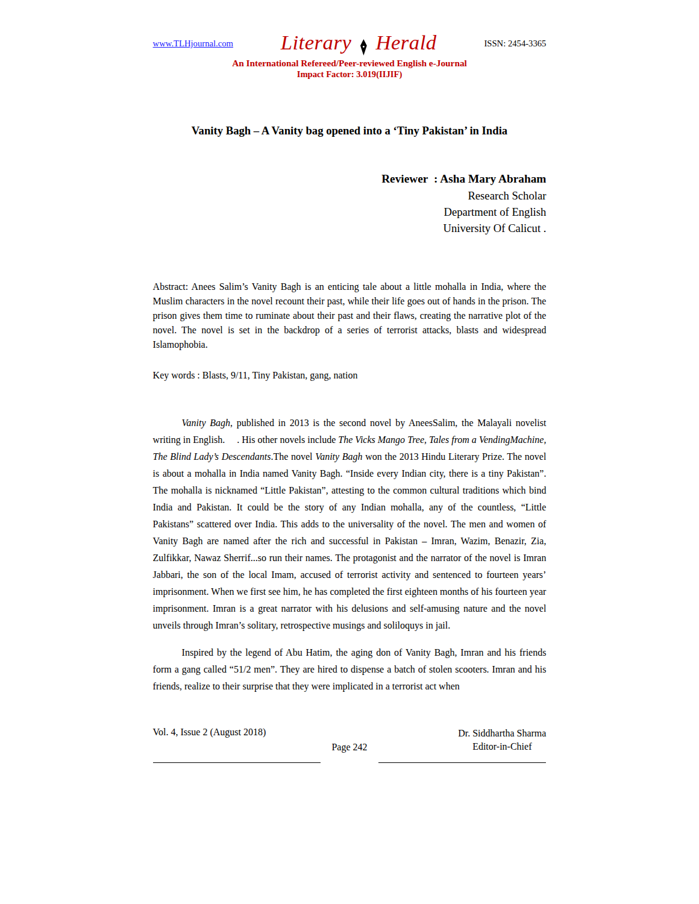www.TLHjournal.com Literary Herald ISSN: 2454-3365
An International Refereed/Peer-reviewed English e-Journal
Impact Factor: 3.019(IIJIF)
Vanity Bagh – A Vanity bag opened into a ‘Tiny Pakistan’ in India
Reviewer : Asha Mary Abraham
Research Scholar
Department of English
University Of Calicut .
Abstract: Anees Salim’s Vanity Bagh is an enticing tale about a little mohalla in India, where the Muslim characters in the novel recount their past, while their life goes out of hands in the prison. The prison gives them time to ruminate about their past and their flaws, creating the narrative plot of the novel. The novel is set in the backdrop of a series of terrorist attacks, blasts and widespread Islamophobia.
Key words : Blasts, 9/11, Tiny Pakistan, gang, nation
Vanity Bagh, published in 2013 is the second novel by AneesSalim, the Malayali novelist writing in English. . His other novels include The Vicks Mango Tree, Tales from a VendingMachine, The Blind Lady’s Descendants.The novel Vanity Bagh won the 2013 Hindu Literary Prize. The novel is about a mohalla in India named Vanity Bagh. “Inside every Indian city, there is a tiny Pakistan”. The mohalla is nicknamed “Little Pakistan”, attesting to the common cultural traditions which bind India and Pakistan. It could be the story of any Indian mohalla, any of the countless, “Little Pakistans” scattered over India. This adds to the universality of the novel. The men and women of Vanity Bagh are named after the rich and successful in Pakistan – Imran, Wazim, Benazir, Zia, Zulfikkar, Nawaz Sherrif...so run their names. The protagonist and the narrator of the novel is Imran Jabbari, the son of the local Imam, accused of terrorist activity and sentenced to fourteen years’ imprisonment. When we first see him, he has completed the first eighteen months of his fourteen year imprisonment. Imran is a great narrator with his delusions and self-amusing nature and the novel unveils through Imran’s solitary, retrospective musings and soliloquys in jail.
Inspired by the legend of Abu Hatim, the aging don of Vanity Bagh, Imran and his friends form a gang called “51/2 men”. They are hired to dispense a batch of stolen scooters. Imran and his friends, realize to their surprise that they were implicated in a terrorist act when
Vol. 4, Issue 2 (August 2018)
Dr. Siddhartha Sharma
Editor-in-Chief
Page 242